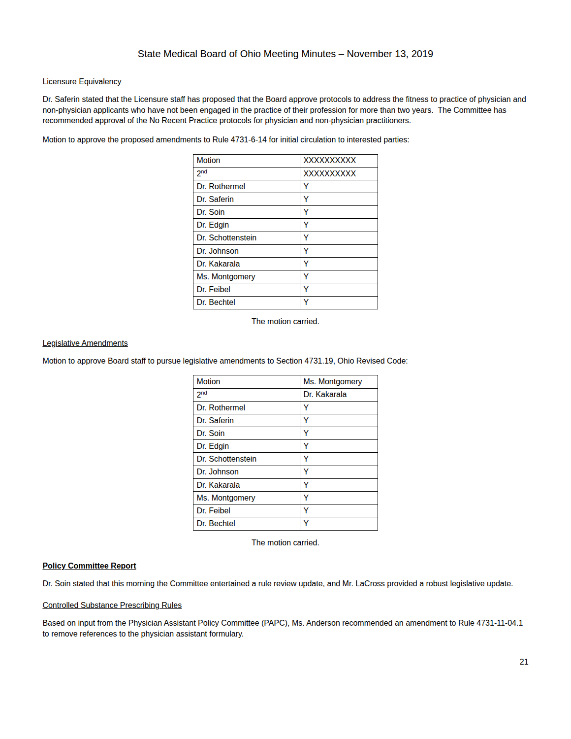State Medical Board of Ohio Meeting Minutes – November 13, 2019
Licensure Equivalency
Dr. Saferin stated that the Licensure staff has proposed that the Board approve protocols to address the fitness to practice of physician and non-physician applicants who have not been engaged in the practice of their profession for more than two years. The Committee has recommended approval of the No Recent Practice protocols for physician and non-physician practitioners.
Motion to approve the proposed amendments to Rule 4731-6-14 for initial circulation to interested parties:
| Motion | XXXXXXXXXX |
| 2 nd | XXXXXXXXXX |
| Dr. Rothermel | Y |
| Dr. Saferin | Y |
| Dr. Soin | Y |
| Dr. Edgin | Y |
| Dr. Schottenstein | Y |
| Dr. Johnson | Y |
| Dr. Kakarala | Y |
| Ms. Montgomery | Y |
| Dr. Feibel | Y |
| Dr. Bechtel | Y |
The motion carried.
Legislative Amendments
Motion to approve Board staff to pursue legislative amendments to Section 4731.19, Ohio Revised Code:
| Motion | Ms. Montgomery |
| 2 nd | Dr. Kakarala |
| Dr. Rothermel | Y |
| Dr. Saferin | Y |
| Dr. Soin | Y |
| Dr. Edgin | Y |
| Dr. Schottenstein | Y |
| Dr. Johnson | Y |
| Dr. Kakarala | Y |
| Ms. Montgomery | Y |
| Dr. Feibel | Y |
| Dr. Bechtel | Y |
The motion carried.
Policy Committee Report
Dr. Soin stated that this morning the Committee entertained a rule review update, and Mr. LaCross provided a robust legislative update.
Controlled Substance Prescribing Rules
Based on input from the Physician Assistant Policy Committee (PAPC), Ms. Anderson recommended an amendment to Rule 4731-11-04.1 to remove references to the physician assistant formulary.
21